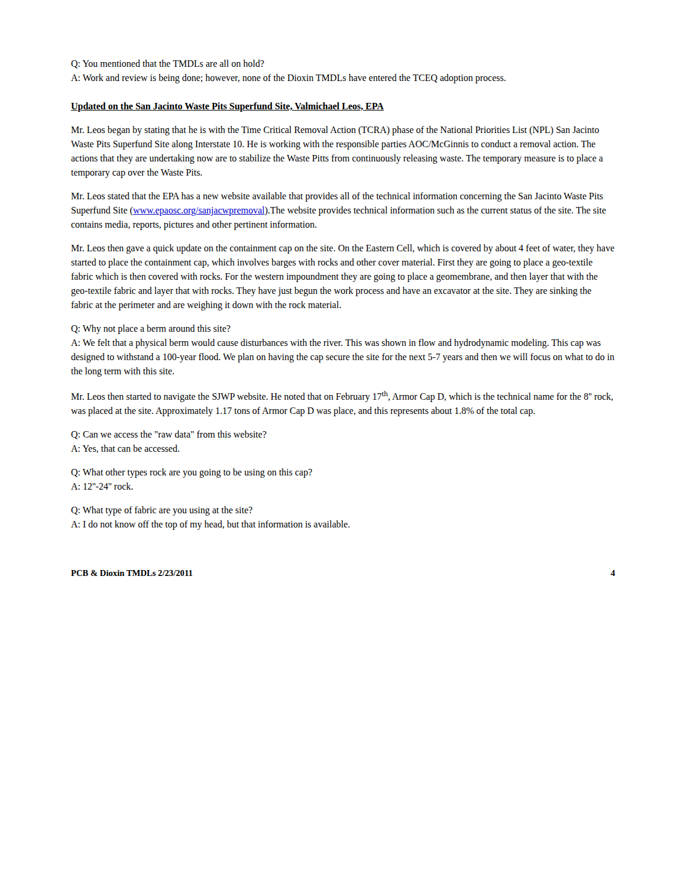Q: You mentioned that the TMDLs are all on hold?
A: Work and review is being done; however, none of the Dioxin TMDLs have entered the TCEQ adoption process.
Updated on the San Jacinto Waste Pits Superfund Site, Valmichael Leos, EPA
Mr. Leos began by stating that he is with the Time Critical Removal Action (TCRA) phase of the National Priorities List (NPL) San Jacinto Waste Pits Superfund Site along Interstate 10. He is working with the responsible parties AOC/McGinnis to conduct a removal action. The actions that they are undertaking now are to stabilize the Waste Pitts from continuously releasing waste. The temporary measure is to place a temporary cap over the Waste Pits.
Mr. Leos stated that the EPA has a new website available that provides all of the technical information concerning the San Jacinto Waste Pits Superfund Site (www.epaosc.org/sanjacwpremoval).The website provides technical information such as the current status of the site. The site contains media, reports, pictures and other pertinent information.
Mr. Leos then gave a quick update on the containment cap on the site. On the Eastern Cell, which is covered by about 4 feet of water, they have started to place the containment cap, which involves barges with rocks and other cover material. First they are going to place a geo-textile fabric which is then covered with rocks. For the western impoundment they are going to place a geomembrane, and then layer that with the geo-textile fabric and layer that with rocks. They have just begun the work process and have an excavator at the site. They are sinking the fabric at the perimeter and are weighing it down with the rock material.
Q: Why not place a berm around this site?
A: We felt that a physical berm would cause disturbances with the river. This was shown in flow and hydrodynamic modeling. This cap was designed to withstand a 100-year flood. We plan on having the cap secure the site for the next 5-7 years and then we will focus on what to do in the long term with this site.
Mr. Leos then started to navigate the SJWP website. He noted that on February 17th, Armor Cap D, which is the technical name for the 8'' rock, was placed at the site. Approximately 1.17 tons of Armor Cap D was place, and this represents about 1.8% of the total cap.
Q: Can we access the "raw data" from this website?
A: Yes, that can be accessed.
Q: What other types rock are you going to be using on this cap?
A: 12''-24'' rock.
Q: What type of fabric are you using at the site?
A: I do not know off the top of my head, but that information is available.
PCB & Dioxin TMDLs 2/23/2011 4